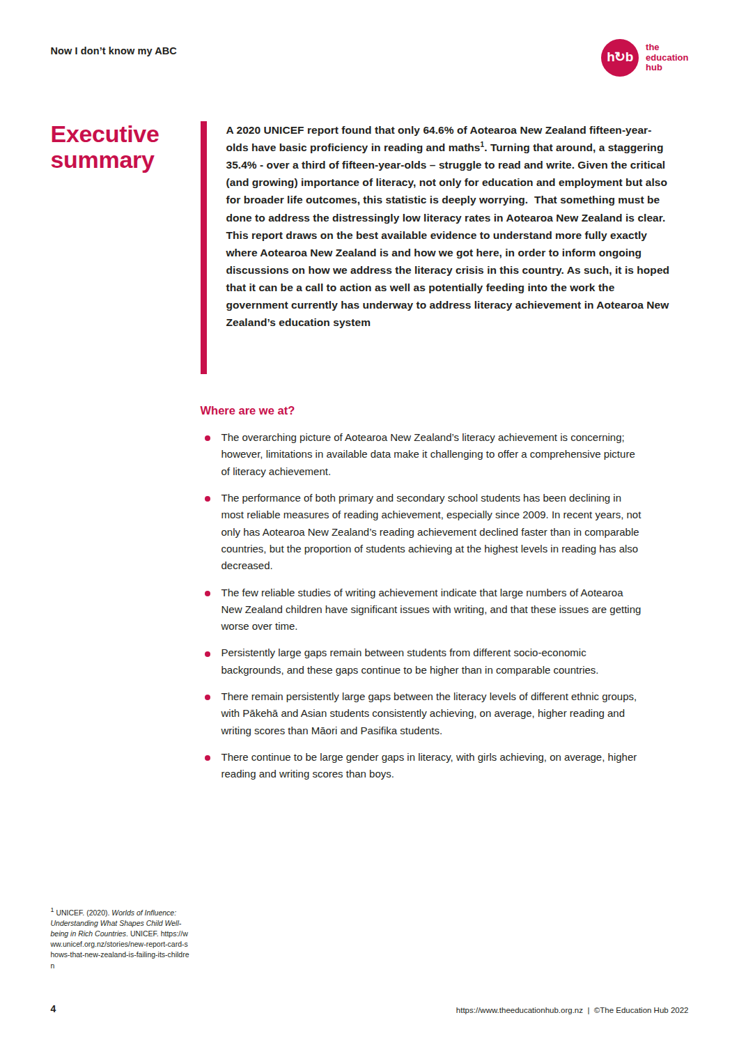Now I don’t know my ABC
h↻b
the
education
hub
Executive
summary
A 2020 UNICEF report found that only 64.6% of Aotearoa New Zealand fifteen-year-olds have basic proficiency in reading and maths1. Turning that around, a staggering 35.4% - over a third of fifteen-year-olds – struggle to read and write. Given the critical (and growing) importance of literacy, not only for education and employment but also for broader life outcomes, this statistic is deeply worrying. That something must be done to address the distressingly low literacy rates in Aotearoa New Zealand is clear. This report draws on the best available evidence to understand more fully exactly where Aotearoa New Zealand is and how we got here, in order to inform ongoing discussions on how we address the literacy crisis in this country. As such, it is hoped that it can be a call to action as well as potentially feeding into the work the government currently has underway to address literacy achievement in Aotearoa New Zealand’s education system
Where are we at?
The overarching picture of Aotearoa New Zealand’s literacy achievement is concerning; however, limitations in available data make it challenging to offer a comprehensive picture of literacy achievement.
The performance of both primary and secondary school students has been declining in most reliable measures of reading achievement, especially since 2009. In recent years, not only has Aotearoa New Zealand’s reading achievement declined faster than in comparable countries, but the proportion of students achieving at the highest levels in reading has also decreased.
The few reliable studies of writing achievement indicate that large numbers of Aotearoa New Zealand children have significant issues with writing, and that these issues are getting worse over time.
Persistently large gaps remain between students from different socio-economic backgrounds, and these gaps continue to be higher than in comparable countries.
There remain persistently large gaps between the literacy levels of different ethnic groups, with Pākehā and Asian students consistently achieving, on average, higher reading and writing scores than Māori and Pasifika students.
There continue to be large gender gaps in literacy, with girls achieving, on average, higher reading and writing scores than boys.
1 UNICEF. (2020). Worlds of Influence: Understanding What Shapes Child Well-being in Rich Countries. UNICEF. https://www.unicef.org.nz/stories/new-report-card-shows-that-new-zealand-is-failing-its-children
4
https://www.theeducationhub.org.nz | ©The Education Hub 2022